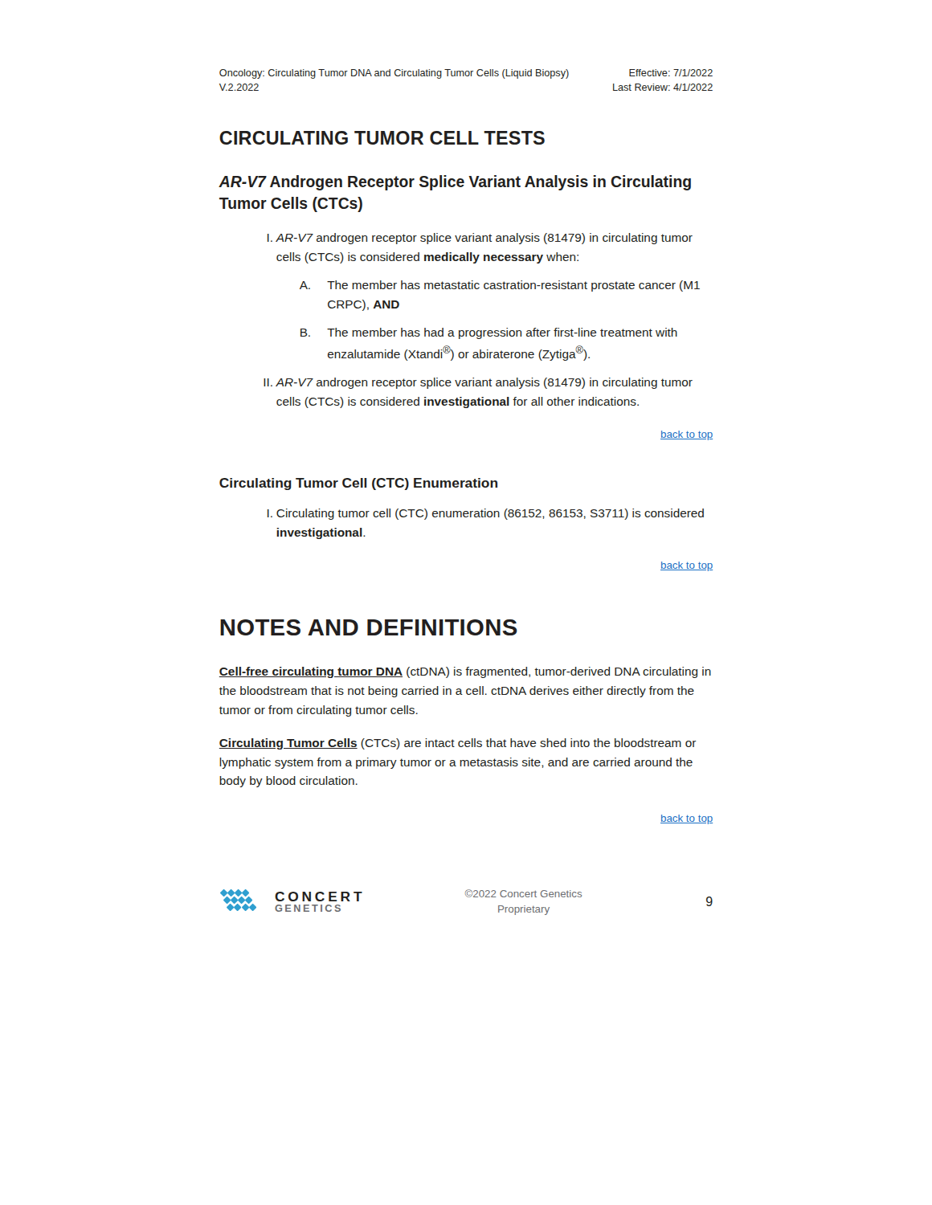Oncology: Circulating Tumor DNA and Circulating Tumor Cells (Liquid Biopsy) V.2.2022
Effective: 7/1/2022 Last Review: 4/1/2022
CIRCULATING TUMOR CELL TESTS
AR-V7 Androgen Receptor Splice Variant Analysis in Circulating Tumor Cells (CTCs)
AR-V7 androgen receptor splice variant analysis (81479) in circulating tumor cells (CTCs) is considered medically necessary when:
The member has metastatic castration-resistant prostate cancer (M1 CRPC), AND
The member has had a progression after first-line treatment with enzalutamide (Xtandi®) or abiraterone (Zytiga®).
AR-V7 androgen receptor splice variant analysis (81479) in circulating tumor cells (CTCs) is considered investigational for all other indications.
back to top
Circulating Tumor Cell (CTC) Enumeration
Circulating tumor cell (CTC) enumeration (86152, 86153, S3711) is considered investigational.
back to top
NOTES AND DEFINITIONS
Cell-free circulating tumor DNA (ctDNA) is fragmented, tumor-derived DNA circulating in the bloodstream that is not being carried in a cell. ctDNA derives either directly from the tumor or from circulating tumor cells.
Circulating Tumor Cells (CTCs) are intact cells that have shed into the bloodstream or lymphatic system from a primary tumor or a metastasis site, and are carried around the body by blood circulation.
back to top
CONCERT
GENETICS
©2022 Concert Genetics
Proprietary
9